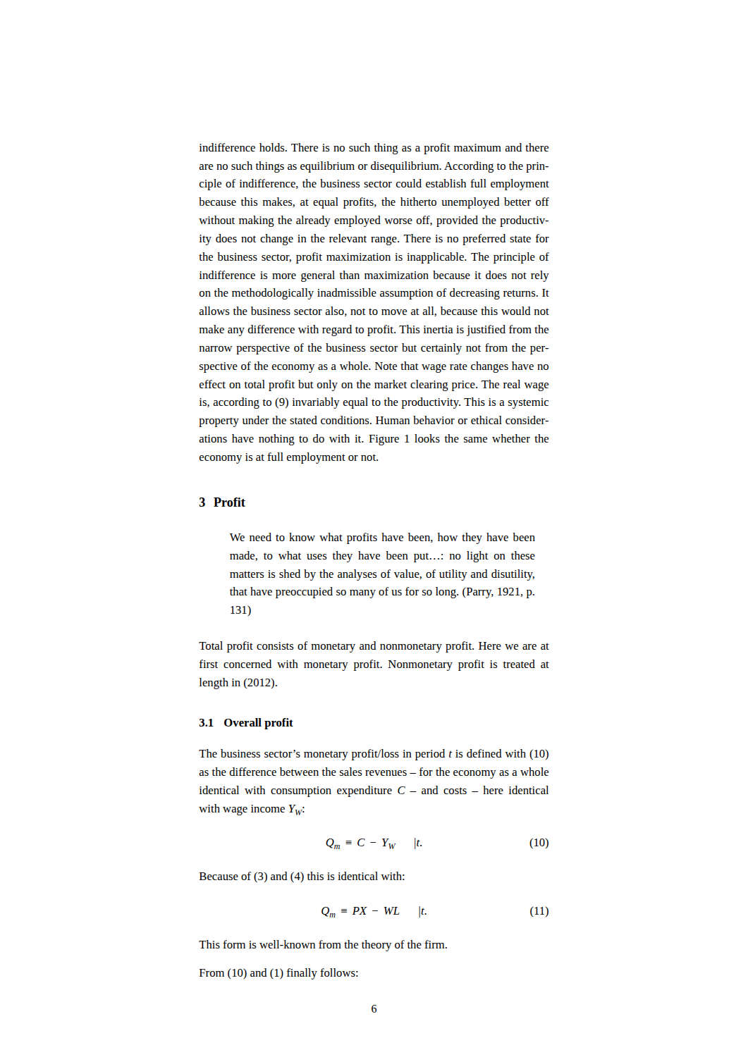indifference holds. There is no such thing as a profit maximum and there are no such things as equilibrium or disequilibrium. According to the principle of indifference, the business sector could establish full employment because this makes, at equal profits, the hitherto unemployed better off without making the already employed worse off, provided the productivity does not change in the relevant range. There is no preferred state for the business sector, profit maximization is inapplicable. The principle of indifference is more general than maximization because it does not rely on the methodologically inadmissible assumption of decreasing returns. It allows the business sector also, not to move at all, because this would not make any difference with regard to profit. This inertia is justified from the narrow perspective of the business sector but certainly not from the perspective of the economy as a whole. Note that wage rate changes have no effect on total profit but only on the market clearing price. The real wage is, according to (9) invariably equal to the productivity. This is a systemic property under the stated conditions. Human behavior or ethical considerations have nothing to do with it. Figure 1 looks the same whether the economy is at full employment or not.
3 Profit
We need to know what profits have been, how they have been made, to what uses they have been put…: no light on these matters is shed by the analyses of value, of utility and disutility, that have preoccupied so many of us for so long. (Parry, 1921, p. 131)
Total profit consists of monetary and nonmonetary profit. Here we are at first concerned with monetary profit. Nonmonetary profit is treated at length in (2012).
3.1 Overall profit
The business sector’s monetary profit/loss in period t is defined with (10) as the difference between the sales revenues – for the economy as a whole identical with consumption expenditure C – and costs – here identical with wage income YW:
Qm ≡ C − YW|t. (10)
Because of (3) and (4) this is identical with:
Qm ≡ PX − WL|t. (11)
This form is well-known from the theory of the firm.
From (10) and (1) finally follows:
6